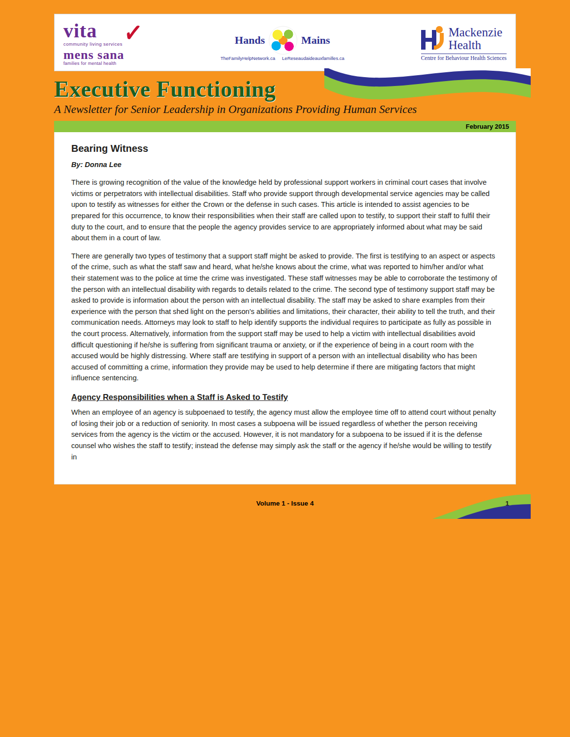vita
community living services
mens sana
families for mental health
✓
Hands Mains
TheFamilyHelpNetwork.ca LeReseaudaideauxfamilles.ca
Mackenzie
Health
Centre for Behaviour Health Sciences
Executive Functioning
A Newsletter for Senior Leadership in Organizations Providing Human Services
February 2015
Bearing Witness
By: Donna Lee
There is growing recognition of the value of the knowledge held by professional support workers in criminal court cases that involve victims or perpetrators with intellectual disabilities. Staff who provide support through developmental service agencies may be called upon to testify as witnesses for either the Crown or the defense in such cases. This article is intended to assist agencies to be prepared for this occurrence, to know their responsibilities when their staff are called upon to testify, to support their staff to fulfil their duty to the court, and to ensure that the people the agency provides service to are appropriately informed about what may be said about them in a court of law.
There are generally two types of testimony that a support staff might be asked to provide. The first is testifying to an aspect or aspects of the crime, such as what the staff saw and heard, what he/she knows about the crime, what was reported to him/her and/or what their statement was to the police at time the crime was investigated. These staff witnesses may be able to corroborate the testimony of the person with an intellectual disability with regards to details related to the crime. The second type of testimony support staff may be asked to provide is information about the person with an intellectual disability. The staff may be asked to share examples from their experience with the person that shed light on the person's abilities and limitations, their character, their ability to tell the truth, and their communication needs. Attorneys may look to staff to help identify supports the individual requires to participate as fully as possible in the court process. Alternatively, information from the support staff may be used to help a victim with intellectual disabilities avoid difficult questioning if he/she is suffering from significant trauma or anxiety, or if the experience of being in a court room with the accused would be highly distressing. Where staff are testifying in support of a person with an intellectual disability who has been accused of committing a crime, information they provide may be used to help determine if there are mitigating factors that might influence sentencing.
Agency Responsibilities when a Staff is Asked to Testify
When an employee of an agency is subpoenaed to testify, the agency must allow the employee time off to attend court without penalty of losing their job or a reduction of seniority. In most cases a subpoena will be issued regardless of whether the person receiving services from the agency is the victim or the accused. However, it is not mandatory for a subpoena to be issued if it is the defense counsel who wishes the staff to testify; instead the defense may simply ask the staff or the agency if he/she would be willing to testify in
Volume 1 - Issue 4
1